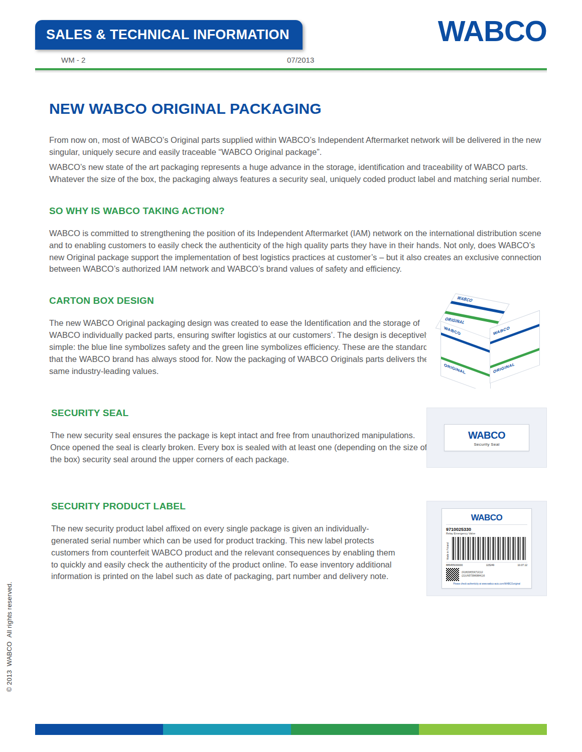SALES & TECHNICAL INFORMATION
WABCO
WM - 2 07/2013
NEW WABCO ORIGINAL PACKAGING
From now on, most of WABCO’s Original parts supplied within WABCO’s Independent Aftermarket network will be delivered in the new singular, uniquely secure and easily traceable “WABCO Original package”.
WABCO’s new state of the art packaging represents a huge advance in the storage, identification and traceability of WABCO parts. Whatever the size of the box, the packaging always features a security seal, uniquely coded product label and matching serial number.
SO WHY IS WABCO TAKING ACTION?
WABCO is committed to strengthening the position of its Independent Aftermarket (IAM) network on the international distribution scene and to enabling customers to easily check the authenticity of the high quality parts they have in their hands. Not only, does WABCO’s new Original package support the implementation of best logistics practices at customer’s – but it also creates an exclusive connection between WABCO’s authorized IAM network and WABCO’s brand values of safety and efficiency.
CARTON BOX DESIGN
WABCO
ORIGINAL
WABCO
ORIGINAL
WABCO
ORIGINAL
The new WABCO Original packaging design was created to ease the Identification and the storage of WABCO individually packed parts, ensuring swifter logistics at our customers’. The design is deceptively simple: the blue line symbolizes safety and the green line symbolizes efficiency. These are the standards that the WABCO brand has always stood for. Now the packaging of WABCO Originals parts delivers the same industry-leading values.
SECURITY SEAL
WABCO
Security Seal
The new security seal ensures the package is kept intact and free from unauthorized manipulations. Once opened the seal is clearly broken. Every box is sealed with at least one (depending on the size of the box) security seal around the upper corners of each package.
SECURITY PRODUCT LABEL
WABCO
9710025330
Relay Emergency Valve
Made in Poland
885455030000 115249 10.07.12
(01)8(0)8(5)9(7)2(1)2
(21)UN5739M0884(1)6
Please check authenticity at www.wabco-auto.com/WABCOoriginal
The new security product label affixed on every single package is given an individually-generated serial number which can be used for product tracking. This new label protects customers from counterfeit WABCO product and the relevant consequences by enabling them to quickly and easily check the authenticity of the product online. To ease inventory additional information is printed on the label such as date of packaging, part number and delivery note.
© 2013 WABCO All rights reserved.